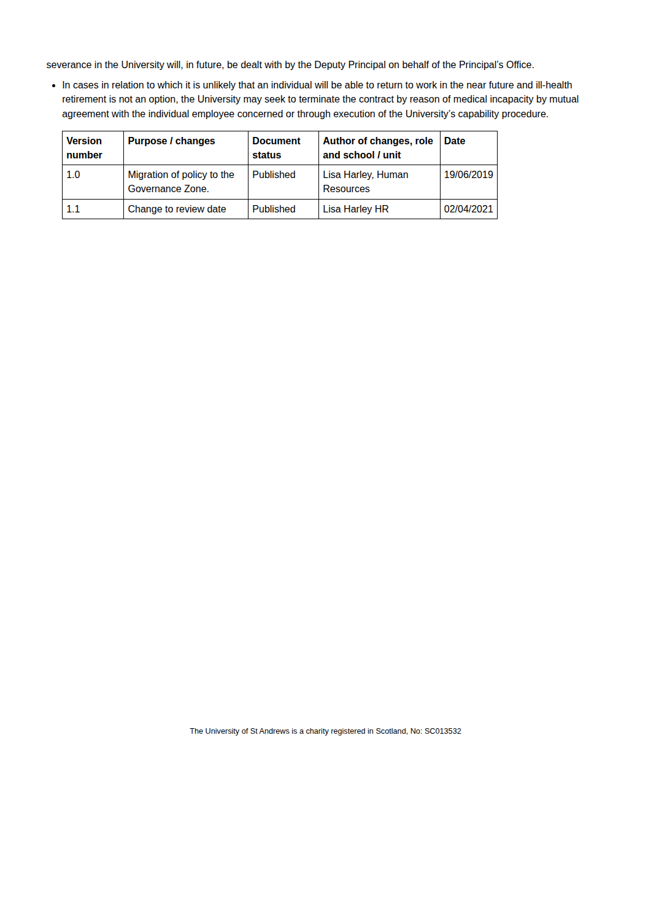severance in the University will, in future, be dealt with by the Deputy Principal on behalf of the Principal’s Office.
In cases in relation to which it is unlikely that an individual will be able to return to work in the near future and ill-health retirement is not an option, the University may seek to terminate the contract by reason of medical incapacity by mutual agreement with the individual employee concerned or through execution of the University’s capability procedure.
| Version number | Purpose / changes | Document status | Author of changes, role and school / unit | Date |
| --- | --- | --- | --- | --- |
| 1.0 | Migration of policy to the Governance Zone. | Published | Lisa Harley, Human Resources | 19/06/2019 |
| 1.1 | Change to review date | Published | Lisa Harley HR | 02/04/2021 |
The University of St Andrews is a charity registered in Scotland, No: SC013532